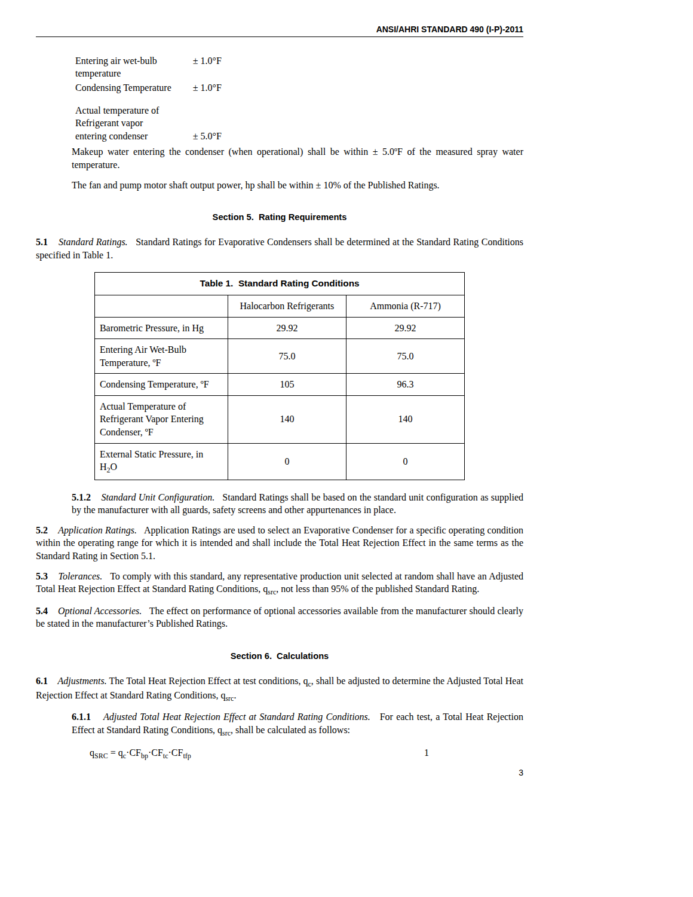ANSI/AHRI STANDARD 490 (I-P)-2011
| Entering air wet-bulb temperature | ± 1.0°F |
| Condensing Temperature | ± 1.0°F |
| Actual temperature of Refrigerant vapor entering condenser | ± 5.0°F |
Makeup water entering the condenser (when operational) shall be within ± 5.0ºF of the measured spray water temperature.
The fan and pump motor shaft output power, hp shall be within ± 10% of the Published Ratings.
Section 5. Rating Requirements
5.1 Standard Ratings. Standard Ratings for Evaporative Condensers shall be determined at the Standard Rating Conditions specified in Table 1.
Table 1. Standard Rating Conditions
| | Halocarbon Refrigerants | Ammonia (R-717) |
| --- | --- | --- |
| Barometric Pressure, in Hg | 29.92 | 29.92 |
| Entering Air Wet-Bulb Temperature, ºF | 75.0 | 75.0 |
| Condensing Temperature, ºF | 105 | 96.3 |
| Actual Temperature of Refrigerant Vapor Entering Condenser, ºF | 140 | 140 |
| External Static Pressure, in H 2 O | 0 | 0 |
5.1.2 Standard Unit Configuration. Standard Ratings shall be based on the standard unit configuration as supplied by the manufacturer with all guards, safety screens and other appurtenances in place.
5.2 Application Ratings. Application Ratings are used to select an Evaporative Condenser for a specific operating condition within the operating range for which it is intended and shall include the Total Heat Rejection Effect in the same terms as the Standard Rating in Section 5.1.
5.3 Tolerances. To comply with this standard, any representative production unit selected at random shall have an Adjusted Total Heat Rejection Effect at Standard Rating Conditions, qsrc, not less than 95% of the published Standard Rating.
5.4 Optional Accessories. The effect on performance of optional accessories available from the manufacturer should clearly be stated in the manufacturer’s Published Ratings.
Section 6. Calculations
6.1 Adjustments. The Total Heat Rejection Effect at test conditions, qc, shall be adjusted to determine the Adjusted Total Heat Rejection Effect at Standard Rating Conditions, qsrc.
6.1.1 Adjusted Total Heat Rejection Effect at Standard Rating Conditions. For each test, a Total Heat Rejection Effect at Standard Rating Conditions, qsrc, shall be calculated as follows:
qSRC = qc·CFbp·CFtc·CFtfp 1
3